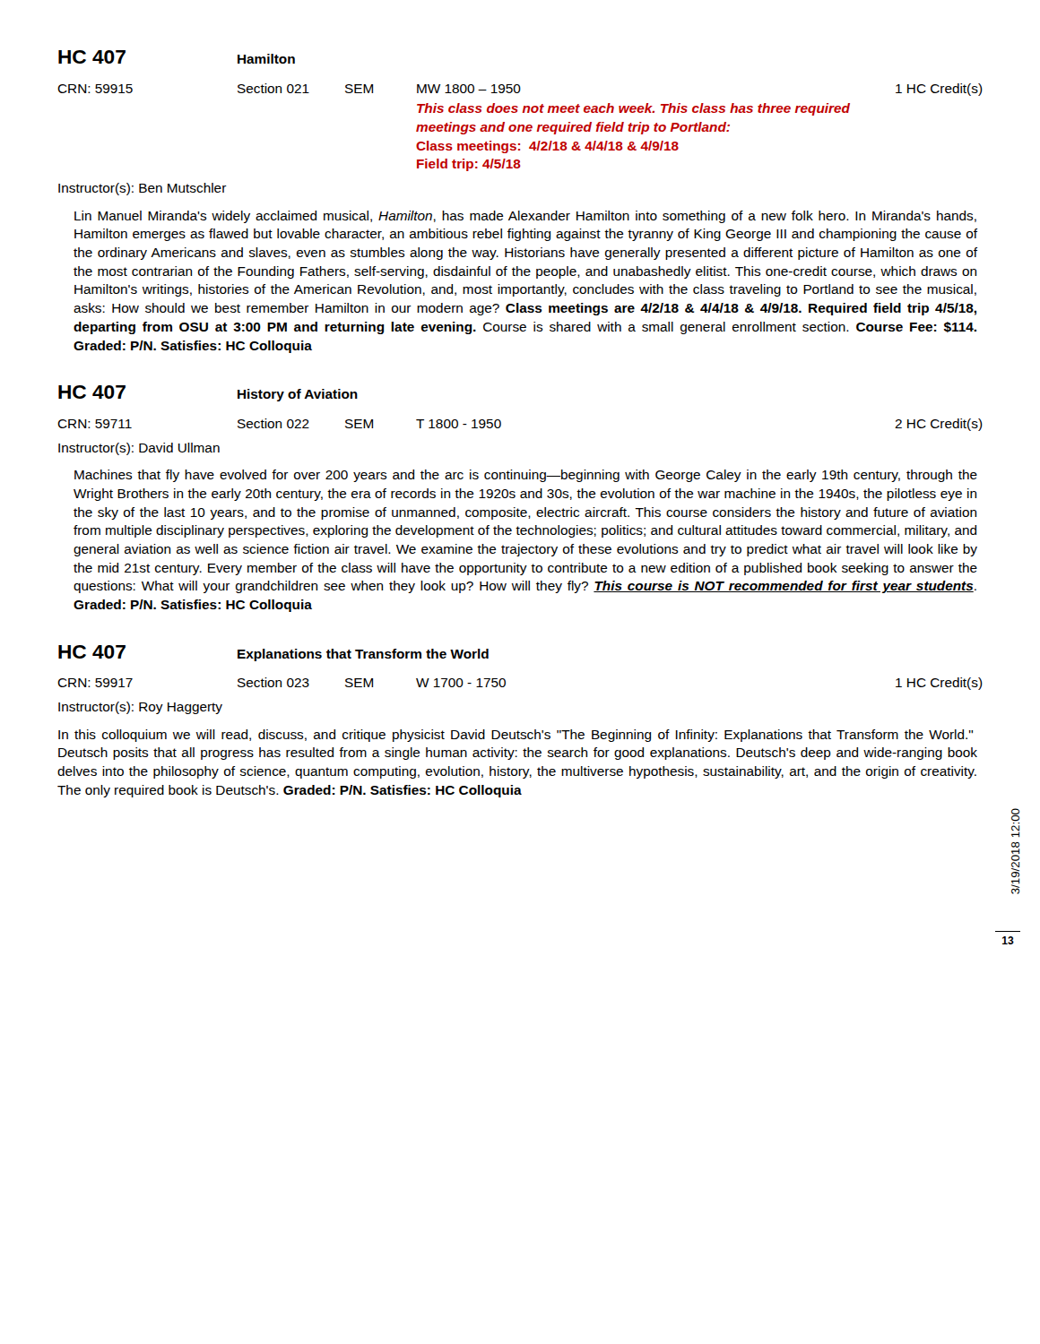HC 407
Hamilton
CRN: 59915
Section 021
SEM
MW 1800 – 1950
This class does not meet each week. This class has three required meetings and one required field trip to Portland:
Class meetings: 4/2/18 & 4/4/18 & 4/9/18
Field trip: 4/5/18
1 HC Credit(s)
Instructor(s): Ben Mutschler
Lin Manuel Miranda's widely acclaimed musical, Hamilton, has made Alexander Hamilton into something of a new folk hero. In Miranda's hands, Hamilton emerges as flawed but lovable character, an ambitious rebel fighting against the tyranny of King George III and championing the cause of the ordinary Americans and slaves, even as stumbles along the way. Historians have generally presented a different picture of Hamilton as one of the most contrarian of the Founding Fathers, self-serving, disdainful of the people, and unabashedly elitist. This one-credit course, which draws on Hamilton's writings, histories of the American Revolution, and, most importantly, concludes with the class traveling to Portland to see the musical, asks: How should we best remember Hamilton in our modern age? Class meetings are 4/2/18 & 4/4/18 & 4/9/18. Required field trip 4/5/18, departing from OSU at 3:00 PM and returning late evening. Course is shared with a small general enrollment section. Course Fee: $114. Graded: P/N. Satisfies: HC Colloquia
HC 407
History of Aviation
CRN: 59711
Section 022
SEM
T 1800 - 1950
2 HC Credit(s)
Instructor(s): David Ullman
Machines that fly have evolved for over 200 years and the arc is continuing—beginning with George Caley in the early 19th century, through the Wright Brothers in the early 20th century, the era of records in the 1920s and 30s, the evolution of the war machine in the 1940s, the pilotless eye in the sky of the last 10 years, and to the promise of unmanned, composite, electric aircraft. This course considers the history and future of aviation from multiple disciplinary perspectives, exploring the development of the technologies; politics; and cultural attitudes toward commercial, military, and general aviation as well as science fiction air travel. We examine the trajectory of these evolutions and try to predict what air travel will look like by the mid 21st century. Every member of the class will have the opportunity to contribute to a new edition of a published book seeking to answer the questions: What will your grandchildren see when they look up? How will they fly? This course is NOT recommended for first year students. Graded: P/N. Satisfies: HC Colloquia
HC 407
Explanations that Transform the World
CRN: 59917
Section 023
SEM
W 1700 - 1750
1 HC Credit(s)
Instructor(s): Roy Haggerty
In this colloquium we will read, discuss, and critique physicist David Deutsch's "The Beginning of Infinity: Explanations that Transform the World." Deutsch posits that all progress has resulted from a single human activity: the search for good explanations. Deutsch's deep and wide-ranging book delves into the philosophy of science, quantum computing, evolution, history, the multiverse hypothesis, sustainability, art, and the origin of creativity. The only required book is Deutsch's. Graded: P/N. Satisfies: HC Colloquia
3/19/2018 12:00
13